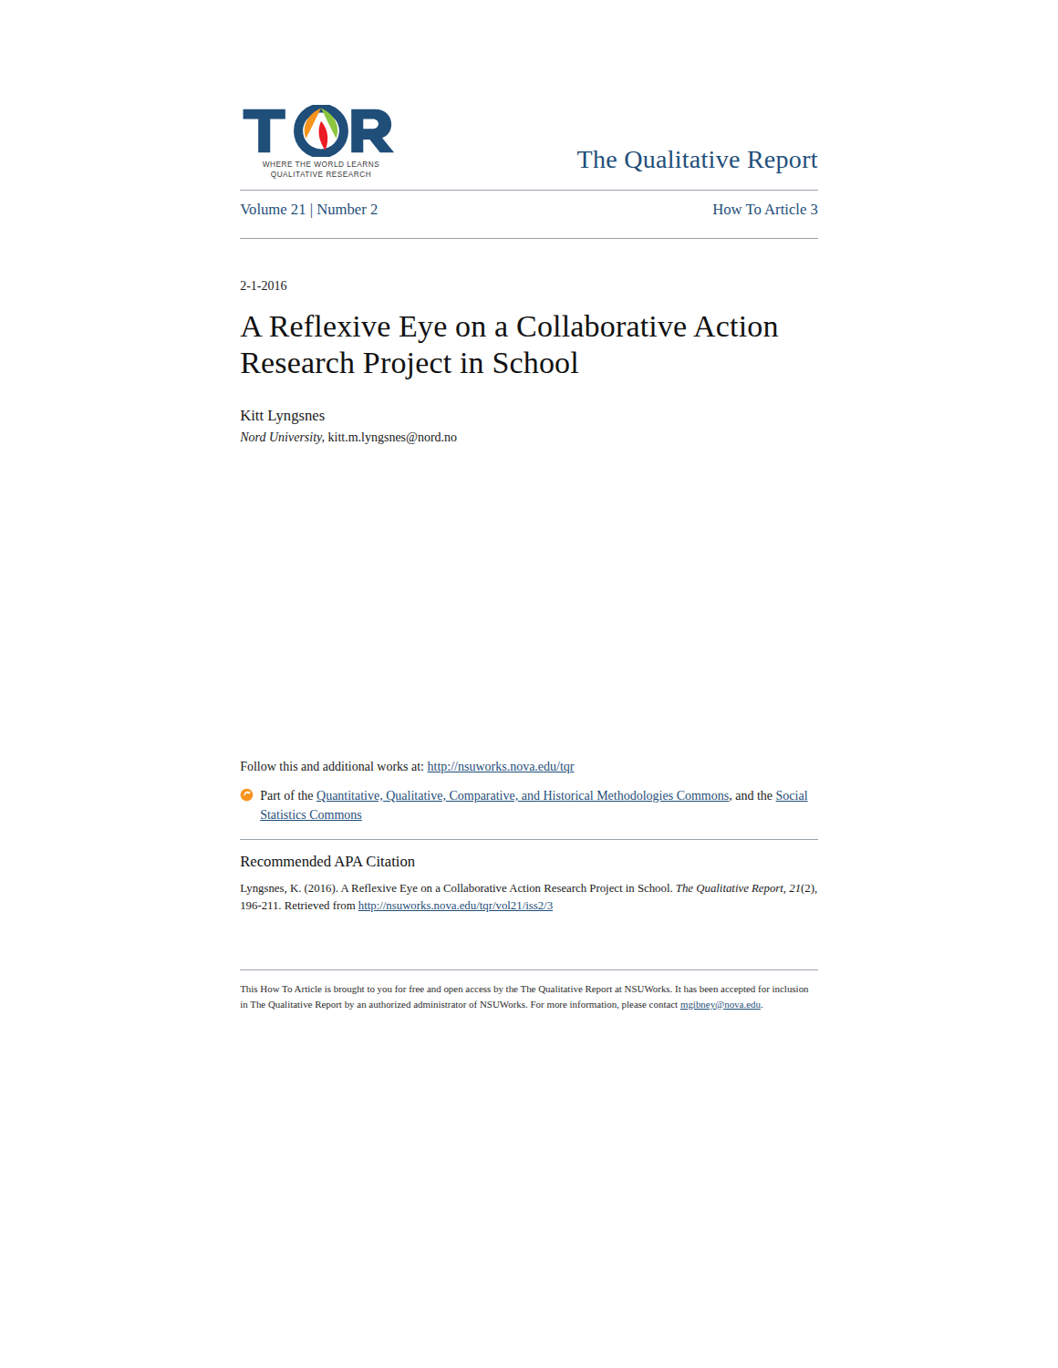WHERE THE WORLD LEARNS
QUALITATIVE RESEARCH
The Qualitative Report
Volume 21 | Number 2
How To Article 3
2-1-2016
A Reflexive Eye on a Collaborative Action Research Project in School
Kitt Lyngsnes
Nord University, kitt.m.lyngsnes@nord.no
Follow this and additional works at: http://nsuworks.nova.edu/tqr
Part of the Quantitative, Qualitative, Comparative, and Historical Methodologies Commons, and the Social Statistics Commons
Recommended APA Citation
Lyngsnes, K. (2016). A Reflexive Eye on a Collaborative Action Research Project in School. The Qualitative Report, 21(2), 196-211. Retrieved from http://nsuworks.nova.edu/tqr/vol21/iss2/3
This How To Article is brought to you for free and open access by the The Qualitative Report at NSUWorks. It has been accepted for inclusion in The Qualitative Report by an authorized administrator of NSUWorks. For more information, please contact mgibney@nova.edu.